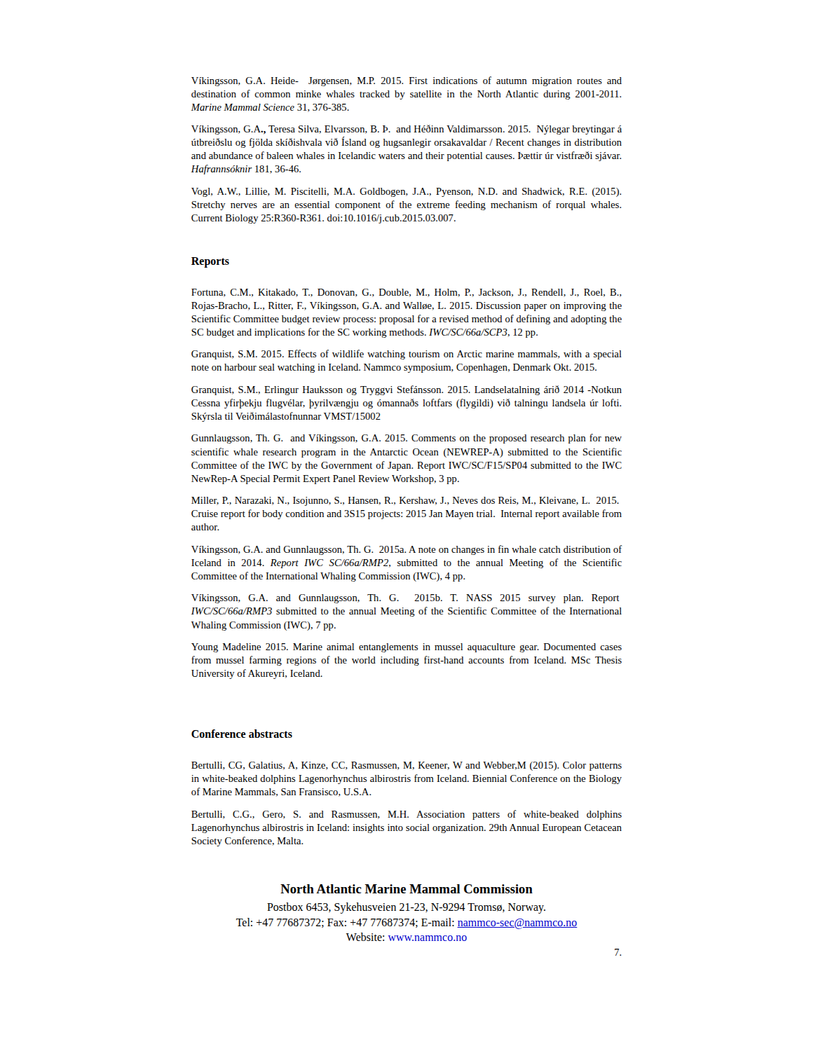Víkingsson, G.A. Heide- Jørgensen, M.P. 2015. First indications of autumn migration routes and destination of common minke whales tracked by satellite in the North Atlantic during 2001-2011. Marine Mammal Science 31, 376-385.
Víkingsson, G.A., Teresa Silva, Elvarsson, B. Þ. and Héðinn Valdimarsson. 2015. Nýlegar breytingar á útbreiðslu og fjölda skíðishvala við Ísland og hugsanlegir orsakavaldar / Recent changes in distribution and abundance of baleen whales in Icelandic waters and their potential causes. Þættir úr vistfræði sjávar. Hafrannsóknir 181, 36-46.
Vogl, A.W., Lillie, M. Piscitelli, M.A. Goldbogen, J.A., Pyenson, N.D. and Shadwick, R.E. (2015). Stretchy nerves are an essential component of the extreme feeding mechanism of rorqual whales. Current Biology 25:R360-R361. doi:10.1016/j.cub.2015.03.007.
Reports
Fortuna, C.M., Kitakado, T., Donovan, G., Double, M., Holm, P., Jackson, J., Rendell, J., Roel, B., Rojas-Bracho, L., Ritter, F., Víkingsson, G.A. and Walløe, L. 2015. Discussion paper on improving the Scientific Committee budget review process: proposal for a revised method of defining and adopting the SC budget and implications for the SC working methods. IWC/SC/66a/SCP3, 12 pp.
Granquist, S.M. 2015. Effects of wildlife watching tourism on Arctic marine mammals, with a special note on harbour seal watching in Iceland. Nammco symposium, Copenhagen, Denmark Okt. 2015.
Granquist, S.M., Erlingur Hauksson og Tryggvi Stefánsson. 2015. Landselatalning árið 2014 -Notkun Cessna yfirþekju flugvélar, þyrilvængju og ómannaðs loftfars (flygildi) við talningu landsela úr lofti. Skýrsla til Veiðimálastofnunnar VMST/15002
Gunnlaugsson, Th. G. and Víkingsson, G.A. 2015. Comments on the proposed research plan for new scientific whale research program in the Antarctic Ocean (NEWREP-A) submitted to the Scientific Committee of the IWC by the Government of Japan. Report IWC/SC/F15/SP04 submitted to the IWC NewRep-A Special Permit Expert Panel Review Workshop, 3 pp.
Miller, P., Narazaki, N., Isojunno, S., Hansen, R., Kershaw, J., Neves dos Reis, M., Kleivane, L. 2015. Cruise report for body condition and 3S15 projects: 2015 Jan Mayen trial. Internal report available from author.
Víkingsson, G.A. and Gunnlaugsson, Th. G. 2015a. A note on changes in fin whale catch distribution of Iceland in 2014. Report IWC SC/66a/RMP2, submitted to the annual Meeting of the Scientific Committee of the International Whaling Commission (IWC), 4 pp.
Víkingsson, G.A. and Gunnlaugsson, Th. G. 2015b. T. NASS 2015 survey plan. Report IWC/SC/66a/RMP3 submitted to the annual Meeting of the Scientific Committee of the International Whaling Commission (IWC), 7 pp.
Young Madeline 2015. Marine animal entanglements in mussel aquaculture gear. Documented cases from mussel farming regions of the world including first-hand accounts from Iceland. MSc Thesis University of Akureyri, Iceland.
Conference abstracts
Bertulli, CG, Galatius, A, Kinze, CC, Rasmussen, M, Keener, W and Webber,M (2015). Color patterns in white-beaked dolphins Lagenorhynchus albirostris from Iceland. Biennial Conference on the Biology of Marine Mammals, San Fransisco, U.S.A.
Bertulli, C.G., Gero, S. and Rasmussen, M.H. Association patters of white-beaked dolphins Lagenorhynchus albirostris in Iceland: insights into social organization. 29th Annual European Cetacean Society Conference, Malta.
North Atlantic Marine Mammal Commission
Postbox 6453, Sykehusveien 21-23, N-9294 Tromsø, Norway.
Tel: +47 77687372; Fax: +47 77687374; E-mail: nammco-sec@nammco.no
Website: www.nammco.no
7.